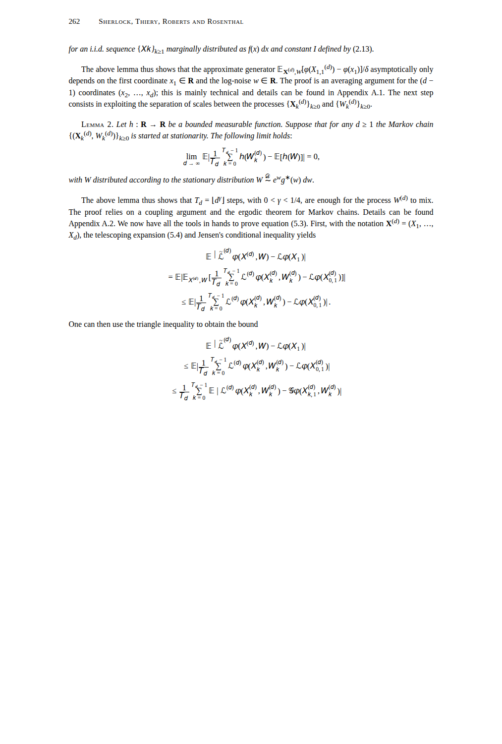262 Sherlock, Thiery, Roberts and Rosenthal
for an i.i.d. sequence {Xk}k≥1 marginally distributed as f(x) dx and constant I defined by (2.13).
The above lemma thus shows that the approximate generator 𝔼X(d),W[φ(X1,1(d)) − φ(x1)]/δ asymptotically only depends on the first coordinate x1 ∈ R and the log-noise w ∈ R. The proof is an averaging argument for the (d − 1) coordinates (x2, …, xd); this is mainly technical and details can be found in Appendix A.1. The next step consists in exploiting the separation of scales between the processes {Xk(d)}k≥0 and {Wk(d)}k≥0.
Lemma 2. Let h : R → R be a bounded measurable function. Suppose that for any d ≥ 1 the Markov chain {(Xk(d), Wk(d))}k≥0 is started at stationarity. The following limit holds:
lim d→∞ 𝔼 | 1Td ∑ k=0 Td−1 h (Wk(d)) − 𝔼[h(W)] | = 0 ,
with W distributed according to the stationary distribution W ∼𝒟 ewg∗(w) dw.
The above lemma thus shows that Td = ⌊dγ⌋ steps, with 0 < γ < 1/4, are enough for the process W(d) to mix. The proof relies on a coupling argument and the ergodic theorem for Markov chains. Details can be found Appendix A.2. We now have all the tools in hands to prove equation (5.3). First, with the notation X(d) = (X1, …, Xd), the telescoping expansion (5.4) and Jensen's conditional inequality yields
𝔼 | ℒ~(d) φ (X(d),W) − ℒφ(X1) |
= 𝔼 | 𝔼X(d),W [ 1Td ∑ k=0 Td−1 ℒ(d) φ (Xk(d),Wk(d)) − ℒφ(X0,1(d)) ] |
≤ 𝔼 | 1Td ∑ k=0 Td−1 ℒ(d) φ (Xk(d),Wk(d)) − ℒφ(X0,1(d)) | .
One can then use the triangle inequality to obtain the bound
𝔼 | ℒ~(d) φ (X(d),W) − ℒφ(X1) |
≤ 𝔼 | 1Td ∑ k=0 Td−1 ℒ(d) φ (Xk(d),Wk(d)) − ℒφ(X0,1(d)) |
≤ 1Td ∑ k=0 Td−1 𝔼 | ℒ(d) φ (Xk(d),Wk(d)) − 𝒢φ (Xk,1(d),Wk(d)) |